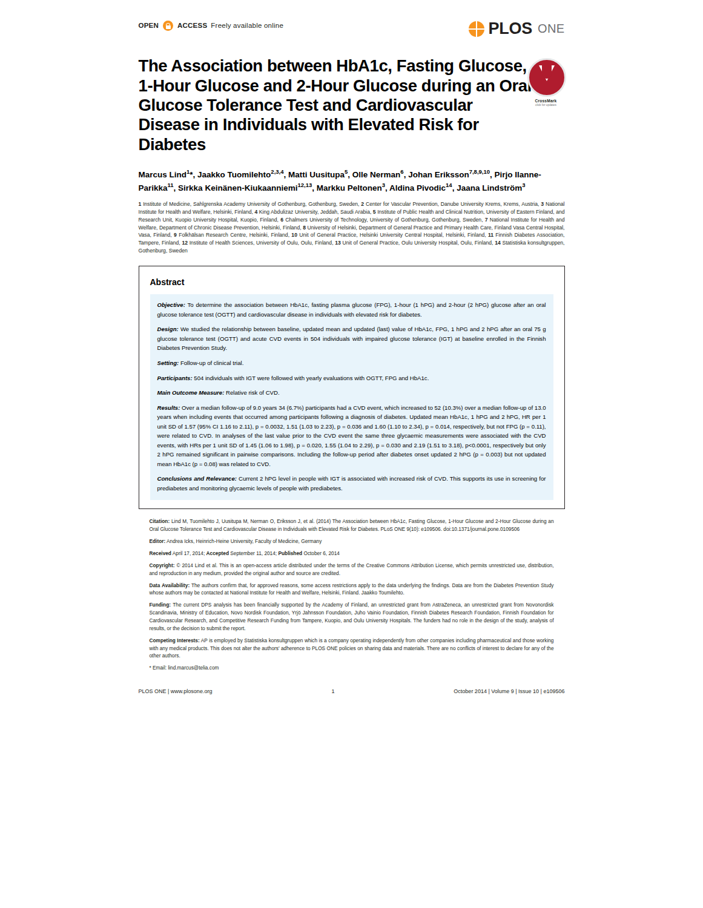OPEN ACCESS Freely available online
PLOS ONE
CrossMark
click for updates
The Association between HbA1c, Fasting Glucose, 1-Hour Glucose and 2-Hour Glucose during an Oral Glucose Tolerance Test and Cardiovascular Disease in Individuals with Elevated Risk for Diabetes
Marcus Lind1*, Jaakko Tuomilehto2,3,4, Matti Uusitupa5, Olle Nerman6, Johan Eriksson7,8,9,10, Pirjo Ilanne-Parikka11, Sirkka Keinänen-Kiukaanniemi12,13, Markku Peltonen3, Aldina Pivodic14, Jaana Lindström3
1 Institute of Medicine, Sahlgrenska Academy University of Gothenburg, Gothenburg, Sweden, 2 Center for Vascular Prevention, Danube University Krems, Krems, Austria, 3 National Institute for Health and Welfare, Helsinki, Finland, 4 King Abdulizaz University, Jeddah, Saudi Arabia, 5 Institute of Public Health and Clinical Nutrition, University of Eastern Finland, and Research Unit, Kuopio University Hospital, Kuopio, Finland, 6 Chalmers University of Technology, University of Gothenburg, Gothenburg, Sweden, 7 National Institute for Health and Welfare, Department of Chronic Disease Prevention, Helsinki, Finland, 8 University of Helsinki, Department of General Practice and Primary Health Care, Finland Vasa Central Hospital, Vasa, Finland, 9 Folkhälsan Research Centre, Helsinki, Finland, 10 Unit of General Practice, Helsinki University Central Hospital, Helsinki, Finland, 11 Finnish Diabetes Association, Tampere, Finland, 12 Institute of Health Sciences, University of Oulu, Oulu, Finland, 13 Unit of General Practice, Oulu University Hospital, Oulu, Finland, 14 Statistiska konsultgruppen, Gothenburg, Sweden
Abstract
Objective: To determine the association between HbA1c, fasting plasma glucose (FPG), 1-hour (1 hPG) and 2-hour (2 hPG) glucose after an oral glucose tolerance test (OGTT) and cardiovascular disease in individuals with elevated risk for diabetes.
Design: We studied the relationship between baseline, updated mean and updated (last) value of HbA1c, FPG, 1 hPG and 2 hPG after an oral 75 g glucose tolerance test (OGTT) and acute CVD events in 504 individuals with impaired glucose tolerance (IGT) at baseline enrolled in the Finnish Diabetes Prevention Study.
Setting: Follow-up of clinical trial.
Participants: 504 individuals with IGT were followed with yearly evaluations with OGTT, FPG and HbA1c.
Main Outcome Measure: Relative risk of CVD.
Results: Over a median follow-up of 9.0 years 34 (6.7%) participants had a CVD event, which increased to 52 (10.3%) over a median follow-up of 13.0 years when including events that occurred among participants following a diagnosis of diabetes. Updated mean HbA1c, 1 hPG and 2 hPG, HR per 1 unit SD of 1.57 (95% CI 1.16 to 2.11), p = 0.0032, 1.51 (1.03 to 2.23), p = 0.036 and 1.60 (1.10 to 2.34), p = 0.014, respectively, but not FPG (p = 0.11), were related to CVD. In analyses of the last value prior to the CVD event the same three glycaemic measurements were associated with the CVD events, with HRs per 1 unit SD of 1.45 (1.06 to 1.98), p = 0.020, 1.55 (1.04 to 2.29), p = 0.030 and 2.19 (1.51 to 3.18), p<0.0001, respectively but only 2 hPG remained significant in pairwise comparisons. Including the follow-up period after diabetes onset updated 2 hPG (p = 0.003) but not updated mean HbA1c (p = 0.08) was related to CVD.
Conclusions and Relevance: Current 2 hPG level in people with IGT is associated with increased risk of CVD. This supports its use in screening for prediabetes and monitoring glycaemic levels of people with prediabetes.
Citation: Lind M, Tuomilehto J, Uusitupa M, Nerman O, Eriksson J, et al. (2014) The Association between HbA1c, Fasting Glucose, 1-Hour Glucose and 2-Hour Glucose during an Oral Glucose Tolerance Test and Cardiovascular Disease in Individuals with Elevated Risk for Diabetes. PLoS ONE 9(10): e109506. doi:10.1371/journal.pone.0109506
Editor: Andrea Icks, Heinrich-Heine University, Faculty of Medicine, Germany
Received April 17, 2014; Accepted September 11, 2014; Published October 6, 2014
Copyright: © 2014 Lind et al. This is an open-access article distributed under the terms of the Creative Commons Attribution License, which permits unrestricted use, distribution, and reproduction in any medium, provided the original author and source are credited.
Data Availability: The authors confirm that, for approved reasons, some access restrictions apply to the data underlying the findings. Data are from the Diabetes Prevention Study whose authors may be contacted at National Institute for Health and Welfare, Helsinki, Finland. Jaakko Toumilehto.
Funding: The current DPS analysis has been financially supported by the Academy of Finland, an unrestricted grant from AstraZeneca, an unrestricted grant from Novonordisk Scandinavia, Ministry of Education, Novo Nordisk Foundation, Yrjö Jahnsson Foundation, Juho Vainio Foundation, Finnish Diabetes Research Foundation, Finnish Foundation for Cardiovascular Research, and Competitive Research Funding from Tampere, Kuopio, and Oulu University Hospitals. The funders had no role in the design of the study, analysis of results, or the decision to submit the report.
Competing Interests: AP is employed by Statistiska konsultgruppen which is a company operating independently from other companies including pharmaceutical and those working with any medical products. This does not alter the authors' adherence to PLOS ONE policies on sharing data and materials. There are no conflicts of interest to declare for any of the other authors.
* Email: lind.marcus@telia.com
PLOS ONE | www.plosone.org
1
October 2014 | Volume 9 | Issue 10 | e109506